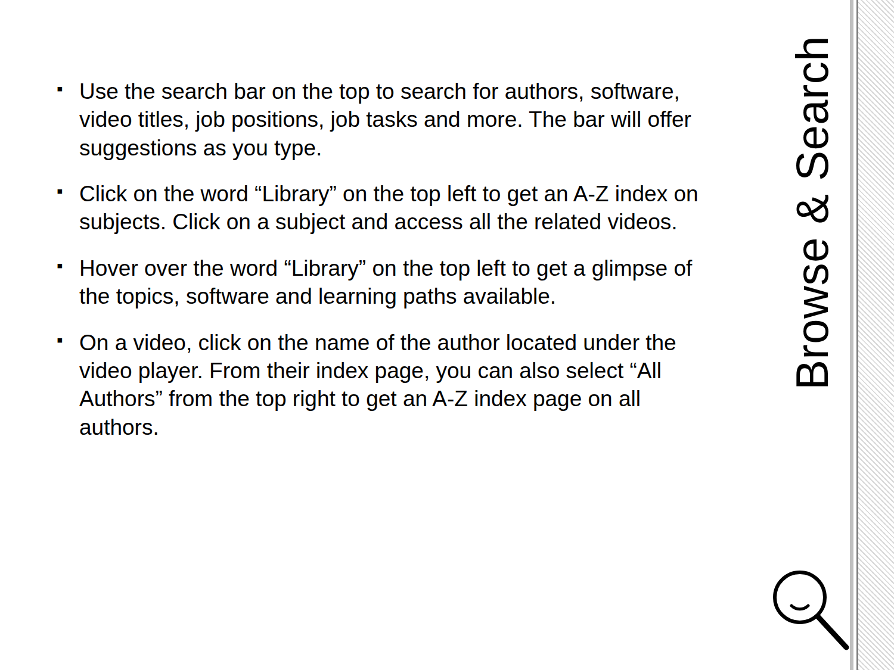Use the search bar on the top to search for authors, software, video titles, job positions, job tasks and more. The bar will offer suggestions as you type.
Click on the word “Library” on the top left to get an A-Z index on subjects. Click on a subject and access all the related videos.
Hover over the word “Library” on the top left to get a glimpse of the topics, software and learning paths available.
On a video, click on the name of the author located under the video player. From their index page, you can also select “All Authors” from the top right to get an A-Z index page on all authors.
Browse & Search